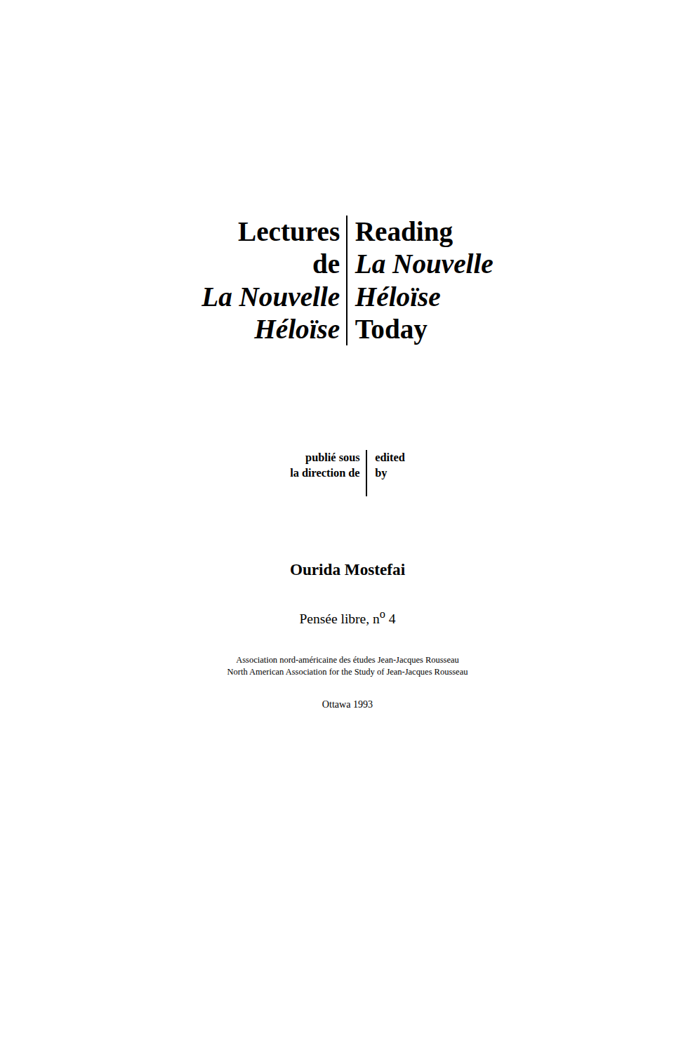Lectures
Reading
de
La Nouvelle
La Nouvelle
Héloïse
Héloïse
Today
publié sous
edited
la direction de
by
Ourida Mostefai
Pensée libre, no 4
Association nord-américaine des études Jean-Jacques Rousseau
North American Association for the Study of Jean-Jacques Rousseau
Ottawa 1993